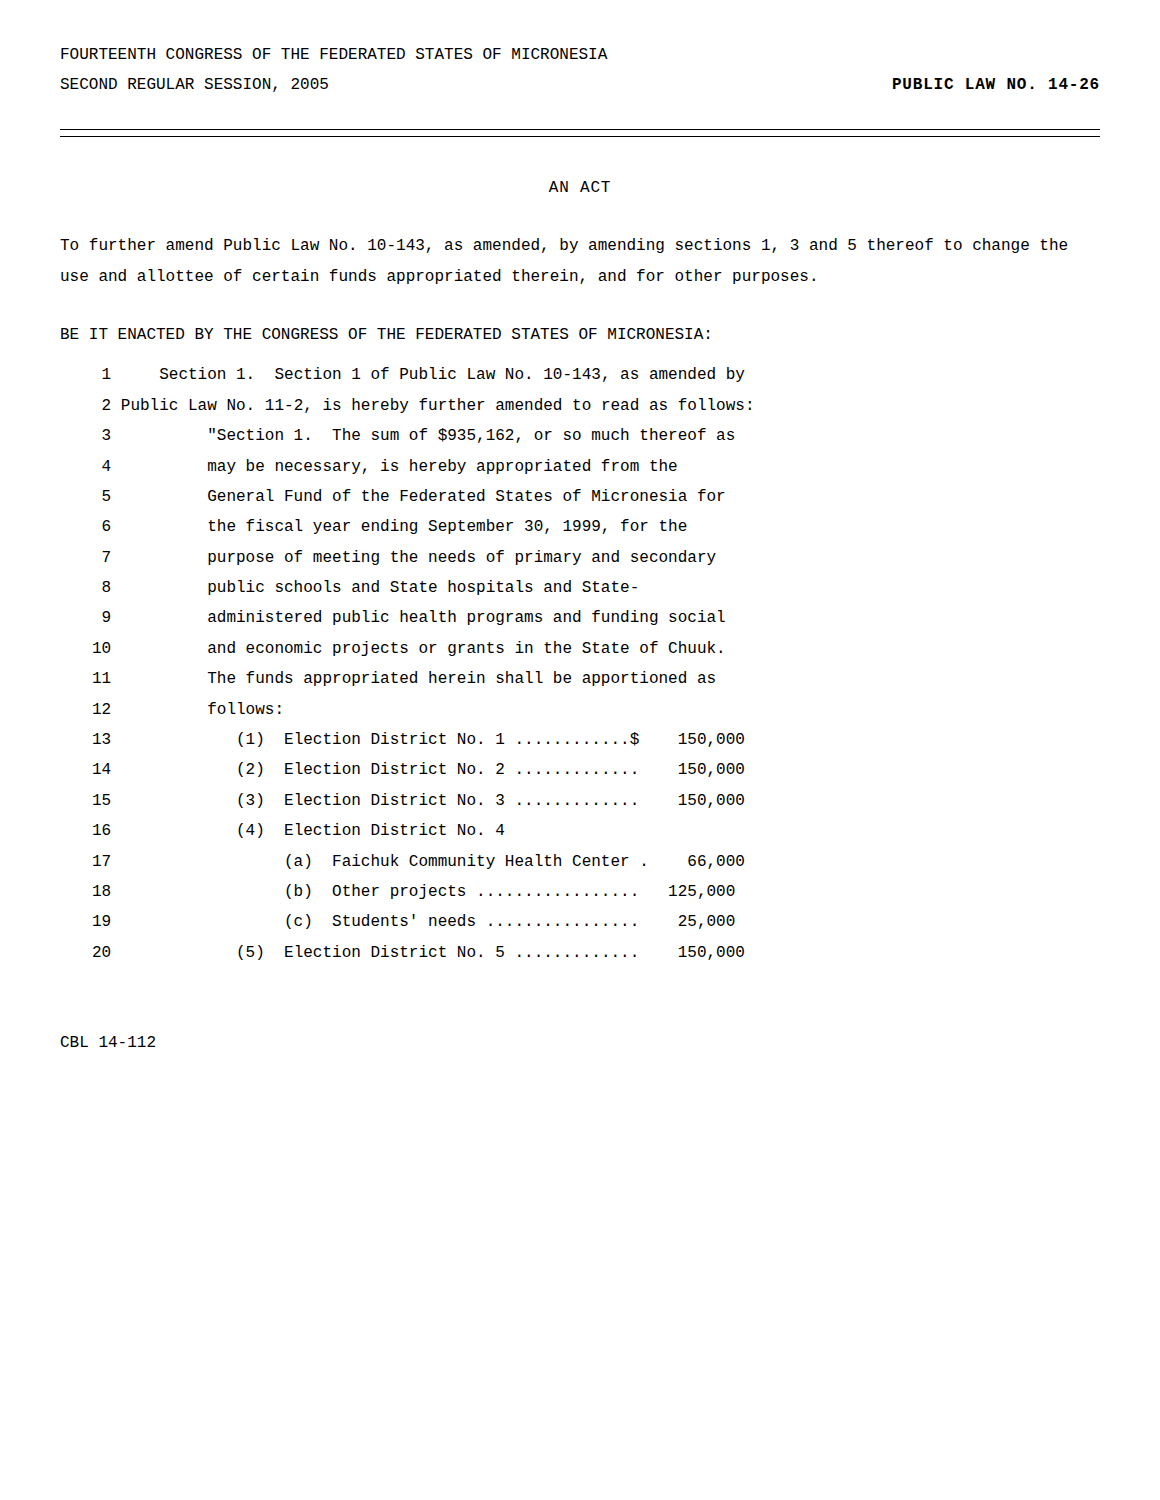FOURTEENTH CONGRESS OF THE FEDERATED STATES OF MICRONESIA
SECOND REGULAR SESSION, 2005 PUBLIC LAW NO. 14-26
AN ACT
To further amend Public Law No. 10-143, as amended, by amending sections 1, 3 and 5 thereof to change the use and allottee of certain funds appropriated therein, and for other purposes.
BE IT ENACTED BY THE CONGRESS OF THE FEDERATED STATES OF MICRONESIA:
| 1 | Section 1. Section 1 of Public Law No. 10-143, as amended by |
| 2 | Public Law No. 11-2, is hereby further amended to read as follows: |
| 3 | "Section 1. The sum of $935,162, or so much thereof as |
| 4 | may be necessary, is hereby appropriated from the |
| 5 | General Fund of the Federated States of Micronesia for |
| 6 | the fiscal year ending September 30, 1999, for the |
| 7 | purpose of meeting the needs of primary and secondary |
| 8 | public schools and State hospitals and State- |
| 9 | administered public health programs and funding social |
| 10 | and economic projects or grants in the State of Chuuk. |
| 11 | The funds appropriated herein shall be apportioned as |
| 12 | follows: |
| 13 | (1) Election District No. 1 ............$ 150,000 |
| 14 | (2) Election District No. 2 ............. 150,000 |
| 15 | (3) Election District No. 3 ............. 150,000 |
| 16 | (4) Election District No. 4 |
| 17 | (a) Faichuk Community Health Center . 66,000 |
| 18 | (b) Other projects ................. 125,000 |
| 19 | (c) Students' needs ................ 25,000 |
| 20 | (5) Election District No. 5 ............. 150,000 |
CBL 14-112